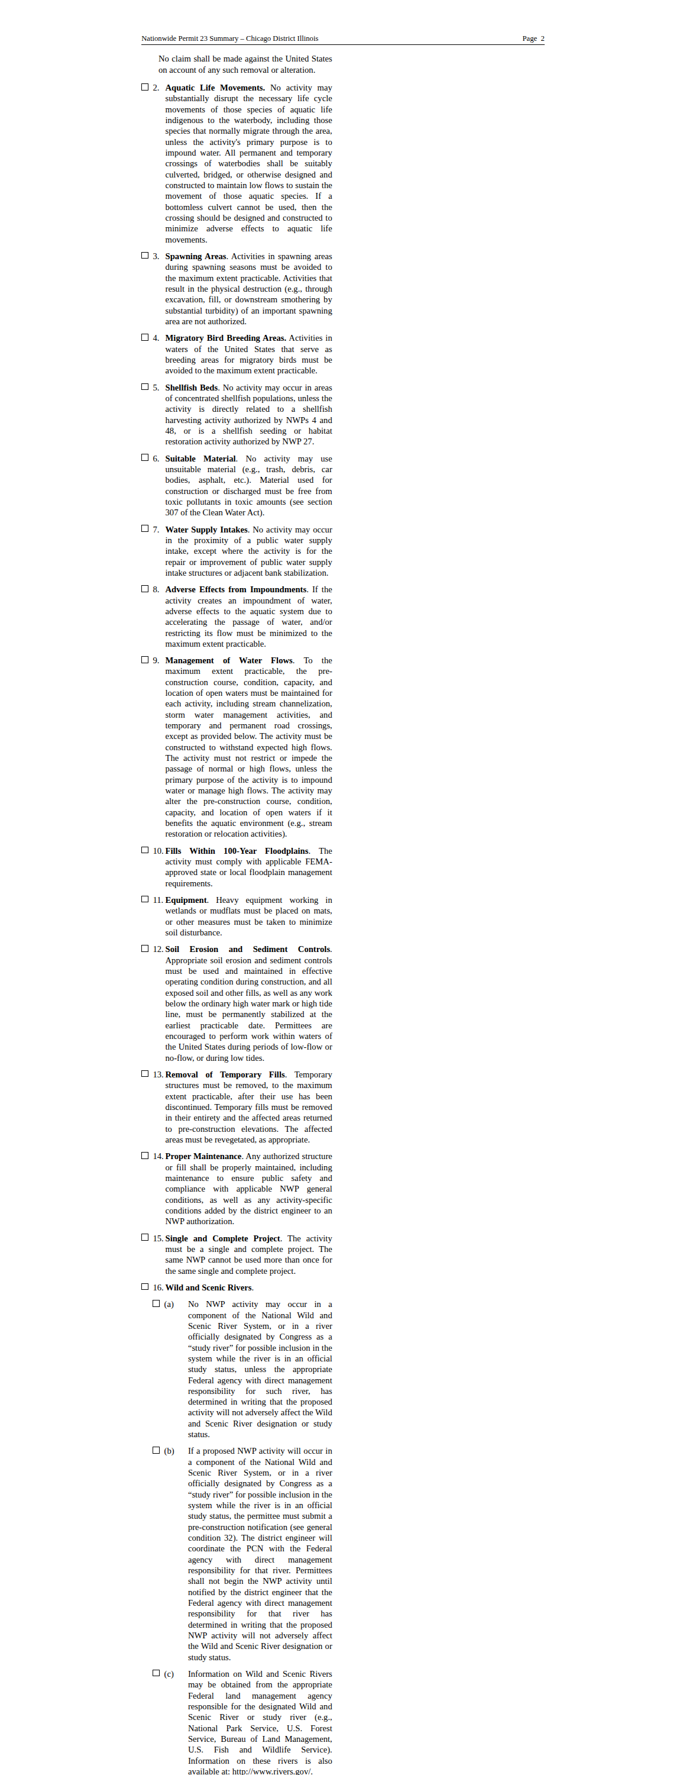Nationwide Permit 23 Summary – Chicago District Illinois
Page 2
No claim shall be made against the United States on account of any such removal or alteration.
2. Aquatic Life Movements. No activity may substantially disrupt the necessary life cycle movements of those species of aquatic life indigenous to the waterbody, including those species that normally migrate through the area, unless the activity's primary purpose is to impound water. All permanent and temporary crossings of waterbodies shall be suitably culverted, bridged, or otherwise designed and constructed to maintain low flows to sustain the movement of those aquatic species. If a bottomless culvert cannot be used, then the crossing should be designed and constructed to minimize adverse effects to aquatic life movements.
3. Spawning Areas. Activities in spawning areas during spawning seasons must be avoided to the maximum extent practicable. Activities that result in the physical destruction (e.g., through excavation, fill, or downstream smothering by substantial turbidity) of an important spawning area are not authorized.
4. Migratory Bird Breeding Areas. Activities in waters of the United States that serve as breeding areas for migratory birds must be avoided to the maximum extent practicable.
5. Shellfish Beds. No activity may occur in areas of concentrated shellfish populations, unless the activity is directly related to a shellfish harvesting activity authorized by NWPs 4 and 48, or is a shellfish seeding or habitat restoration activity authorized by NWP 27.
6. Suitable Material. No activity may use unsuitable material (e.g., trash, debris, car bodies, asphalt, etc.). Material used for construction or discharged must be free from toxic pollutants in toxic amounts (see section 307 of the Clean Water Act).
7. Water Supply Intakes. No activity may occur in the proximity of a public water supply intake, except where the activity is for the repair or improvement of public water supply intake structures or adjacent bank stabilization.
8. Adverse Effects from Impoundments. If the activity creates an impoundment of water, adverse effects to the aquatic system due to accelerating the passage of water, and/or restricting its flow must be minimized to the maximum extent practicable.
9. Management of Water Flows. To the maximum extent practicable, the pre-construction course, condition, capacity, and location of open waters must be maintained for each activity, including stream channelization, storm water management activities, and temporary and permanent road crossings, except as provided below. The activity must be constructed to withstand expected high flows. The activity must not restrict or impede the passage of normal or high flows, unless the primary purpose of the activity is to impound water or manage high flows. The activity may alter the pre-construction course, condition, capacity, and location of open waters if it benefits the aquatic environment (e.g., stream restoration or relocation activities).
10. Fills Within 100-Year Floodplains. The activity must comply with applicable FEMA-approved state or local floodplain management requirements.
11. Equipment. Heavy equipment working in wetlands or mudflats must be placed on mats, or other measures must be taken to minimize soil disturbance.
12. Soil Erosion and Sediment Controls. Appropriate soil erosion and sediment controls must be used and maintained in effective operating condition during construction, and all exposed soil and other fills, as well as any work below the ordinary high water mark or high tide line, must be permanently stabilized at the earliest practicable date. Permittees are encouraged to perform work within waters of the United States during periods of low-flow or no-flow, or during low tides.
13. Removal of Temporary Fills. Temporary structures must be removed, to the maximum extent practicable, after their use has been discontinued. Temporary fills must be removed in their entirety and the affected areas returned to pre-construction elevations. The affected areas must be revegetated, as appropriate.
14. Proper Maintenance. Any authorized structure or fill shall be properly maintained, including maintenance to ensure public safety and compliance with applicable NWP general conditions, as well as any activity-specific conditions added by the district engineer to an NWP authorization.
15. Single and Complete Project. The activity must be a single and complete project. The same NWP cannot be used more than once for the same single and complete project.
16. Wild and Scenic Rivers.
(a) No NWP activity may occur in a component of the National Wild and Scenic River System, or in a river officially designated by Congress as a “study river” for possible inclusion in the system while the river is in an official study status, unless the appropriate Federal agency with direct management responsibility for such river, has determined in writing that the proposed activity will not adversely affect the Wild and Scenic River designation or study status.
(b) If a proposed NWP activity will occur in a component of the National Wild and Scenic River System, or in a river officially designated by Congress as a “study river” for possible inclusion in the system while the river is in an official study status, the permittee must submit a pre-construction notification (see general condition 32). The district engineer will coordinate the PCN with the Federal agency with direct management responsibility for that river. Permittees shall not begin the NWP activity until notified by the district engineer that the Federal agency with direct management responsibility for that river has determined in writing that the proposed NWP activity will not adversely affect the Wild and Scenic River designation or study status.
(c) Information on Wild and Scenic Rivers may be obtained from the appropriate Federal land management agency responsible for the designated Wild and Scenic River or study river (e.g., National Park Service, U.S. Forest Service, Bureau of Land Management, U.S. Fish and Wildlife Service). Information on these rivers is also available at: http://www.rivers.gov/.